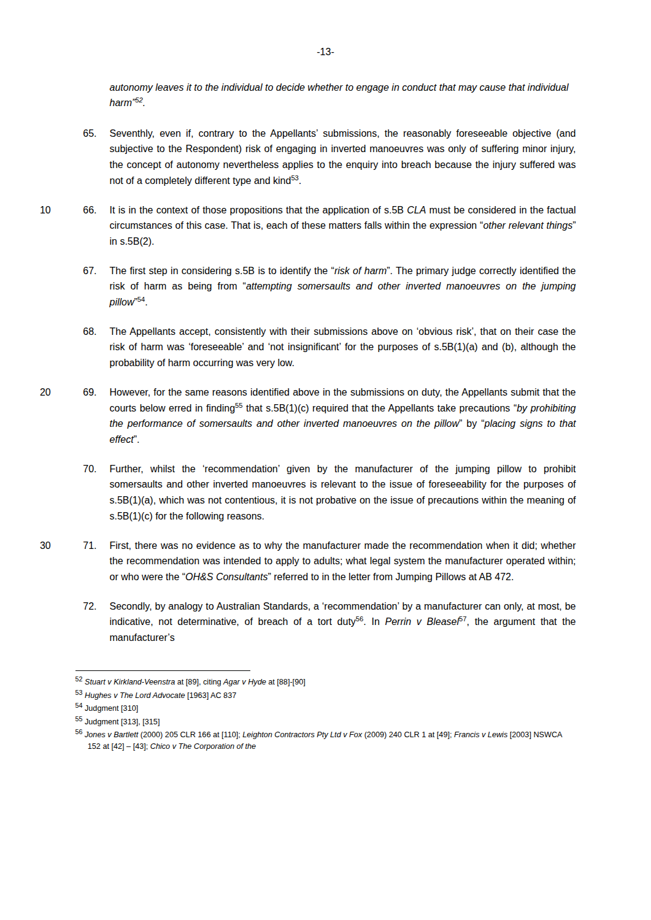-13-
autonomy leaves it to the individual to decide whether to engage in conduct that may cause that individual harm”52.
65. Seventhly, even if, contrary to the Appellants’ submissions, the reasonably foreseeable objective (and subjective to the Respondent) risk of engaging in inverted manoeuvres was only of suffering minor injury, the concept of autonomy nevertheless applies to the enquiry into breach because the injury suffered was not of a completely different type and kind53.
66. 10 It is in the context of those propositions that the application of s.5B CLA must be considered in the factual circumstances of this case. That is, each of these matters falls within the expression “other relevant things” in s.5B(2).
67. The first step in considering s.5B is to identify the “risk of harm”. The primary judge correctly identified the risk of harm as being from “attempting somersaults and other inverted manoeuvres on the jumping pillow”54.
68. The Appellants accept, consistently with their submissions above on ‘obvious risk’, that on their case the risk of harm was ‘foreseeable’ and ‘not insignificant’ for the purposes of s.5B(1)(a) and (b), although the probability of harm occurring was very low.
69. 20 However, for the same reasons identified above in the submissions on duty, the Appellants submit that the courts below erred in finding55 that s.5B(1)(c) required that the Appellants take precautions “by prohibiting the performance of somersaults and other inverted manoeuvres on the pillow” by “placing signs to that effect”.
70. Further, whilst the ‘recommendation’ given by the manufacturer of the jumping pillow to prohibit somersaults and other inverted manoeuvres is relevant to the issue of foreseeability for the purposes of s.5B(1)(a), which was not contentious, it is not probative on the issue of precautions within the meaning of s.5B(1)(c) for the following reasons.
71. 30 First, there was no evidence as to why the manufacturer made the recommendation when it did; whether the recommendation was intended to apply to adults; what legal system the manufacturer operated within; or who were the “OH&S Consultants” referred to in the letter from Jumping Pillows at AB 472.
72. Secondly, by analogy to Australian Standards, a ‘recommendation’ by a manufacturer can only, at most, be indicative, not determinative, of breach of a tort duty56. In Perrin v Bleasel57, the argument that the manufacturer’s
52 Stuart v Kirkland-Veenstra at [89], citing Agar v Hyde at [88]-[90]
53 Hughes v The Lord Advocate [1963] AC 837
54 Judgment [310]
55 Judgment [313], [315]
56 Jones v Bartlett (2000) 205 CLR 166 at [110]; Leighton Contractors Pty Ltd v Fox (2009) 240 CLR 1 at [49]; Francis v Lewis [2003] NSWCA 152 at [42] – [43]; Chico v The Corporation of the